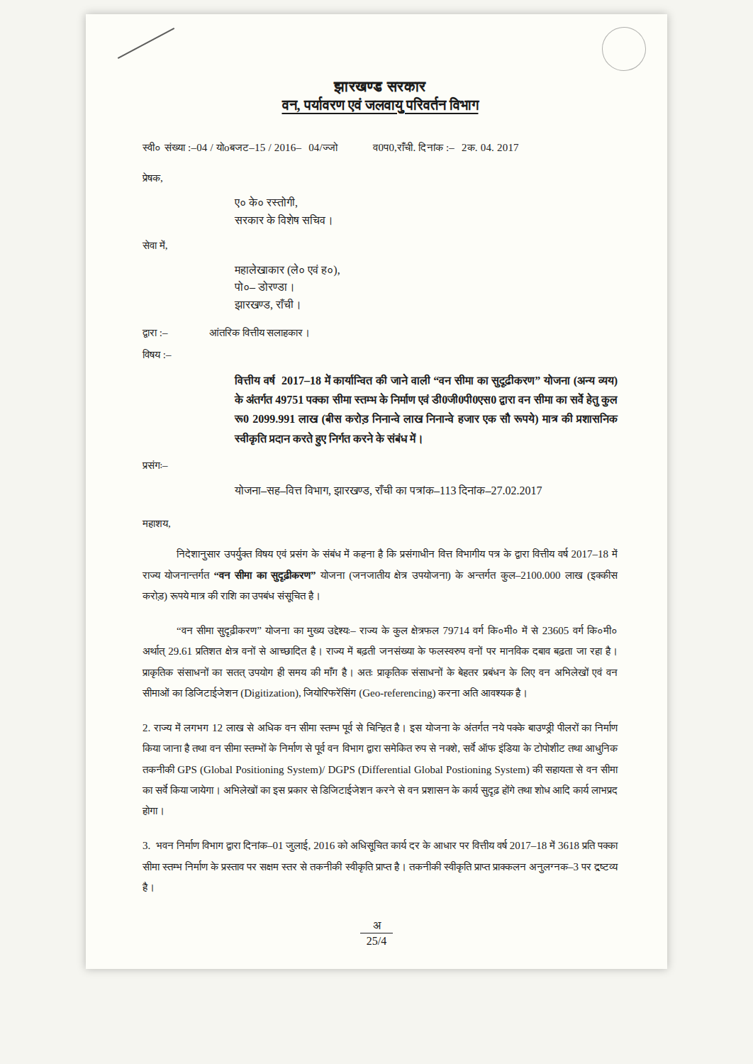झारखण्ड सरकार
वन, पर्यावरण एवं जलवायु परिवर्तन विभाग
स्वी० संख्या :–04 / योoबजट–15 / 2016– 04/ज्जो व0प0,राँची. दिनांक :– 2क. 04. 2017
प्रेषक,
ए० के० रस्तोगी,
सरकार के विशेष सचिव।
सेवा में,
महालेखाकार (ले० एवं ह०),
पो०– डोरण्डा।
झारखण्ड, राँची।
द्वारा :– आंतरिक वित्तीय सलाहकार।
विषय :–
वित्तीय वर्ष 2017–18 में कार्यान्वित की जाने वाली “वन सीमा का सुदृढ़ीकरण” योजना (अन्य व्यय) के अंतर्गत 49751 पक्का सीमा स्तम्भ के निर्माण एवं डी0जी0पी0एस0 द्वारा वन सीमा का सर्वे हेतु कुल रू0 2099.991 लाख (बीस करोड़ निनान्वे लाख निनान्वे हजार एक सौ रूपये) मात्र की प्रशासनिक स्वीकृति प्रदान करते हुए निर्गत करने के संबंध में।
प्रसंगः–
योजना–सह–वित्त विभाग, झारखण्ड, राँची का पत्रांक–113 दिनांक–27.02.2017
महाशय,
निदेशानुसार उपर्युक्त विषय एवं प्रसंग के संबंध में कहना है कि प्रसंगाधीन वित्त विभागीय पत्र के द्वारा वित्तीय वर्ष 2017–18 में राज्य योजनान्तर्गत “वन सीमा का सुदृढ़ीकरण” योजना (जनजातीय क्षेत्र उपयोजना) के अन्तर्गत कुल–2100.000 लाख (इक्कीस करोड़) रूपये मात्र की राशि का उपबंध संसूचित है।
“वन सीमा सुदृढ़ीकरण” योजना का मुख्य उद्देश्यः– राज्य के कुल क्षेत्रफल 79714 वर्ग कि०मी० में से 23605 वर्ग कि०मी० अर्थात् 29.61 प्रतिशत क्षेत्र वनों से आच्छादित है। राज्य में बढ़ती जनसंख्या के फलस्वरुप वनों पर मानविक दबाव बढ़ता जा रहा है। प्राकृतिक संसाधनों का सतत् उपयोग ही समय की माँग है। अतः प्राकृतिक संसाधनों के बेहतर प्रबंधन के लिए वन अभिलेखों एवं वन सीमाओं का डिजिटाईजेशन (Digitization), जियोरिफरेंसिंग (Geo-referencing) करना अति आवश्यक है।
2. राज्य में लगभग 12 लाख से अधिक वन सीमा स्तम्भ पूर्व से चिन्हित है। इस योजना के अंतर्गत नये पक्के बाउण्ड्री पीलरों का निर्माण किया जाना है तथा वन सीमा स्तम्भों के निर्माण से पूर्व वन विभाग द्वारा समेकित रुप से नक्शे, सर्वे ऑफ इंडिया के टोपोशीट तथा आधुनिक तकनीकी GPS (Global Positioning System)/ DGPS (Differential Global Postioning System) की सहायता से वन सीमा का सर्वे किया जायेगा। अभिलेखों का इस प्रकार से डिजिटाईजेशन करने से वन प्रशासन के कार्य सुदृढ़ होंगे तथा शोध आदि कार्य लाभप्रद होगा।
3. भवन निर्माण विभाग द्वारा दिनांक–01 जुलाई, 2016 को अधिसूचित कार्य दर के आधार पर वित्तीय वर्ष 2017–18 में 3618 प्रति पक्का सीमा स्तम्भ निर्माण के प्रस्ताव पर सक्षम स्तर से तकनीकी स्वीकृति प्राप्त है। तकनीकी स्वीकृति प्राप्त प्राक्कलन अनुलग्नक–3 पर द्रष्टव्य है।
अ 25/4